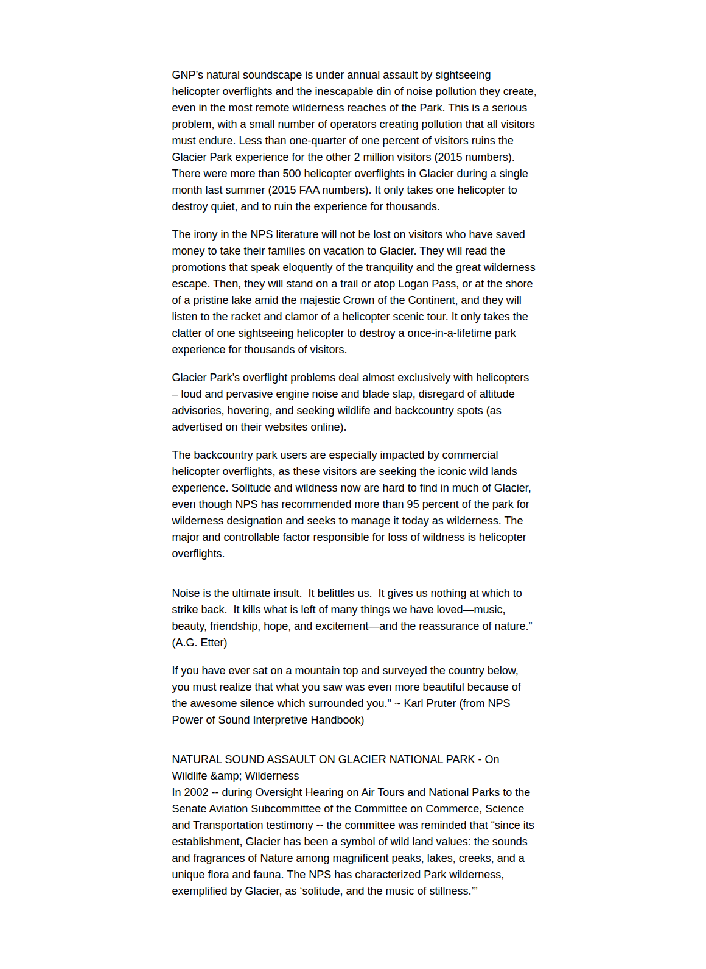GNP’s natural soundscape is under annual assault by sightseeing helicopter overflights and the inescapable din of noise pollution they create, even in the most remote wilderness reaches of the Park. This is a serious problem, with a small number of operators creating pollution that all visitors must endure. Less than one-quarter of one percent of visitors ruins the Glacier Park experience for the other 2 million visitors (2015 numbers). There were more than 500 helicopter overflights in Glacier during a single month last summer (2015 FAA numbers). It only takes one helicopter to destroy quiet, and to ruin the experience for thousands.
The irony in the NPS literature will not be lost on visitors who have saved money to take their families on vacation to Glacier. They will read the promotions that speak eloquently of the tranquility and the great wilderness escape. Then, they will stand on a trail or atop Logan Pass, or at the shore of a pristine lake amid the majestic Crown of the Continent, and they will listen to the racket and clamor of a helicopter scenic tour. It only takes the clatter of one sightseeing helicopter to destroy a once-in-a-lifetime park experience for thousands of visitors.
Glacier Park’s overflight problems deal almost exclusively with helicopters – loud and pervasive engine noise and blade slap, disregard of altitude advisories, hovering, and seeking wildlife and backcountry spots (as advertised on their websites online).
The backcountry park users are especially impacted by commercial helicopter overflights, as these visitors are seeking the iconic wild lands experience. Solitude and wildness now are hard to find in much of Glacier, even though NPS has recommended more than 95 percent of the park for wilderness designation and seeks to manage it today as wilderness. The major and controllable factor responsible for loss of wildness is helicopter overflights.
Noise is the ultimate insult. It belittles us. It gives us nothing at which to strike back. It kills what is left of many things we have loved—music, beauty, friendship, hope, and excitement—and the reassurance of nature.” (A.G. Etter)
If you have ever sat on a mountain top and surveyed the country below, you must realize that what you saw was even more beautiful because of the awesome silence which surrounded you." ~ Karl Pruter (from NPS Power of Sound Interpretive Handbook)
NATURAL SOUND ASSAULT ON GLACIER NATIONAL PARK - On Wildlife &amp; Wilderness
In 2002 -- during Oversight Hearing on Air Tours and National Parks to the Senate Aviation Subcommittee of the Committee on Commerce, Science and Transportation testimony -- the committee was reminded that “since its establishment, Glacier has been a symbol of wild land values: the sounds and fragrances of Nature among magnificent peaks, lakes, creeks, and a unique flora and fauna. The NPS has characterized Park wilderness, exemplified by Glacier, as ‘solitude, and the music of stillness.’”